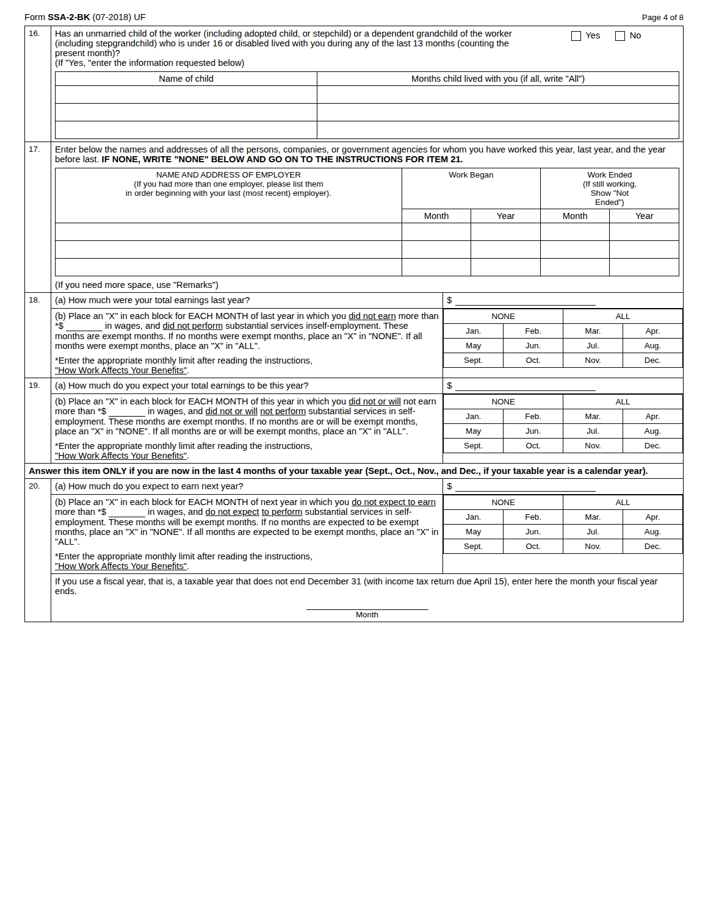Form SSA-2-BK (07-2018) UF
Page 4 of 8
| 16. | / Has an unmarried child of the worker (including adopted child, or stepchild) or a dependent grandchild of the worker (including stepgrandchild) who is under 16 or disabled lived with you during any of the last 13 months (counting the present month)? (If "Yes, "enter the information requested below) / Yes No / / Name of child / Months child lived with you (if all, write "All") / |
| 17. | Enter below the names and addresses of all the persons, companies, or government agencies for whom you have worked this year, last year, and the year before last. IF NONE, WRITE "NONE" BELOW AND GO ON TO THE INSTRUCTIONS FOR ITEM 21. / NAME AND ADDRESS OF EMPLOYER (If you had more than one employer, please list them in order beginning with your last (most recent) employer). / Work Began / Work Ended (If still working, Show "Not Ended") / / Month / Year / Month / Year / (If you need more space, use "Remarks") |
| 18. | / (a) How much were your total earnings last year? / $ / / (b) Place an "X" in each block for EACH MONTH of last year in which you did not earn more than *$ in wages, and did not perform substantial services inself-employment. These months are exempt months. If no months were exempt months, place an "X" in "NONE". If all months were exempt months, place an "X" in "ALL". *Enter the appropriate monthly limit after reading the instructions, "How Work Affects Your Benefits" . / / NONE / ALL / / Jan. / Feb. / Mar. / Apr. / / May / Jun. / Jul. / Aug. / / Sept. / Oct. / Nov. / Dec. / / |
| 19. | / (a) How much do you expect your total earnings to be this year? / $ / / (b) Place an "X" in each block for EACH MONTH of this year in which you did not or will not earn more than *$ in wages, and did not or will not perform substantial services in self-employment. These months are exempt months. If no months are or will be exempt months, place an "X" in "NONE". If all months are or will be exempt months, place an "X" in "ALL". *Enter the appropriate monthly limit after reading the instructions, "How Work Affects Your Benefits" . / / NONE / ALL / / Jan. / Feb. / Mar. / Apr. / / May / Jun. / Jul. / Aug. / / Sept. / Oct. / Nov. / Dec. / / |
| Answer this item ONLY if you are now in the last 4 months of your taxable year (Sept., Oct., Nov., and Dec., if your taxable year is a calendar year). |
| 20. | / (a) How much do you expect to earn next year? / $ / / (b) Place an "X" in each block for EACH MONTH of next year in which you do not expect to earn more than *$ in wages, and do not expect to perform substantial services in self-employment. These months will be exempt months. If no months are expected to be exempt months, place an "X" in "NONE". If all months are expected to be exempt months, place an "X" in "ALL". *Enter the appropriate monthly limit after reading the instructions, "How Work Affects Your Benefits" . / / NONE / ALL / / Jan. / Feb. / Mar. / Apr. / / May / Jun. / Jul. / Aug. / / Sept. / Oct. / Nov. / Dec. / / / If you use a fiscal year, that is, a taxable year that does not end December 31 (with income tax return due April 15), enter here the month your fiscal year ends. Month / |